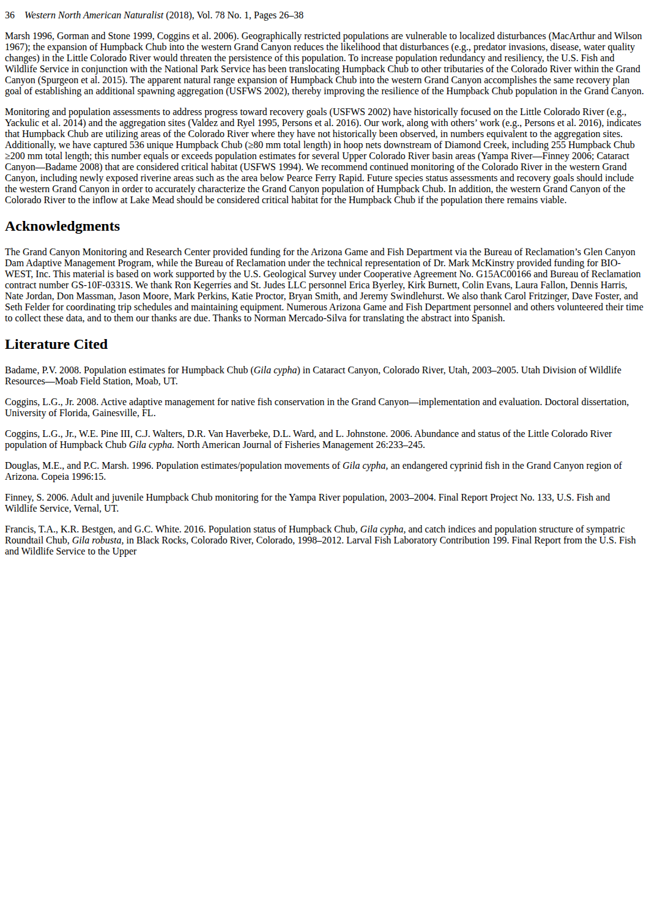36 Western North American Naturalist (2018), Vol. 78 No. 1, Pages 26–38
Marsh 1996, Gorman and Stone 1999, Coggins et al. 2006). Geographically restricted populations are vulnerable to localized disturbances (MacArthur and Wilson 1967); the expansion of Humpback Chub into the western Grand Canyon reduces the likelihood that disturbances (e.g., predator invasions, disease, water quality changes) in the Little Colorado River would threaten the persistence of this population. To increase population redundancy and resiliency, the U.S. Fish and Wildlife Service in conjunction with the National Park Service has been translocating Humpback Chub to other tributaries of the Colorado River within the Grand Canyon (Spurgeon et al. 2015). The apparent natural range expansion of Humpback Chub into the western Grand Canyon accomplishes the same recovery plan goal of establishing an additional spawning aggregation (USFWS 2002), thereby improving the resilience of the Humpback Chub population in the Grand Canyon.
Monitoring and population assessments to address progress toward recovery goals (USFWS 2002) have historically focused on the Little Colorado River (e.g., Yackulic et al. 2014) and the aggregation sites (Valdez and Ryel 1995, Persons et al. 2016). Our work, along with others’ work (e.g., Persons et al. 2016), indicates that Humpback Chub are utilizing areas of the Colorado River where they have not historically been observed, in numbers equivalent to the aggregation sites. Additionally, we have captured 536 unique Humpback Chub (≥80 mm total length) in hoop nets downstream of Diamond Creek, including 255 Humpback Chub ≥200 mm total length; this number equals or exceeds population estimates for several Upper Colorado River basin areas (Yampa River—Finney 2006; Cataract Canyon—Badame 2008) that are considered critical habitat (USFWS 1994). We recommend continued monitoring of the Colorado River in the western Grand Canyon, including newly exposed riverine areas such as the area below Pearce Ferry Rapid. Future species status assessments and recovery goals should include the western Grand Canyon in order to accurately characterize the Grand Canyon population of Humpback Chub. In addition, the western Grand Canyon of the Colorado River to the inflow at Lake Mead should be considered critical habitat for the Humpback Chub if the population there remains viable.
Acknowledgments
The Grand Canyon Monitoring and Research Center provided funding for the Arizona Game and Fish Department via the Bureau of Reclamation’s Glen Canyon Dam Adaptive Management Program, while the Bureau of Reclamation under the technical representation of Dr. Mark McKinstry provided funding for BIO-WEST, Inc. This material is based on work supported by the U.S. Geological Survey under Cooperative Agreement No. G15AC00166 and Bureau of Reclamation contract number GS-10F-0331S. We thank Ron Kegerries and St. Judes LLC personnel Erica Byerley, Kirk Burnett, Colin Evans, Laura Fallon, Dennis Harris, Nate Jordan, Don Massman, Jason Moore, Mark Perkins, Katie Proctor, Bryan Smith, and Jeremy Swindlehurst. We also thank Carol Fritzinger, Dave Foster, and Seth Felder for coordinating trip schedules and maintaining equipment. Numerous Arizona Game and Fish Department personnel and others volunteered their time to collect these data, and to them our thanks are due. Thanks to Norman Mercado-Silva for translating the abstract into Spanish.
Literature Cited
Badame, P.V. 2008. Population estimates for Humpback Chub (Gila cypha) in Cataract Canyon, Colorado River, Utah, 2003–2005. Utah Division of Wildlife Resources—Moab Field Station, Moab, UT.
Coggins, L.G., Jr. 2008. Active adaptive management for native fish conservation in the Grand Canyon—implementation and evaluation. Doctoral dissertation, University of Florida, Gainesville, FL.
Coggins, L.G., Jr., W.E. Pine III, C.J. Walters, D.R. Van Haverbeke, D.L. Ward, and L. Johnstone. 2006. Abundance and status of the Little Colorado River population of Humpback Chub Gila cypha. North American Journal of Fisheries Management 26:233–245.
Douglas, M.E., and P.C. Marsh. 1996. Population estimates/population movements of Gila cypha, an endangered cyprinid fish in the Grand Canyon region of Arizona. Copeia 1996:15.
Finney, S. 2006. Adult and juvenile Humpback Chub monitoring for the Yampa River population, 2003–2004. Final Report Project No. 133, U.S. Fish and Wildlife Service, Vernal, UT.
Francis, T.A., K.R. Bestgen, and G.C. White. 2016. Population status of Humpback Chub, Gila cypha, and catch indices and population structure of sympatric Roundtail Chub, Gila robusta, in Black Rocks, Colorado River, Colorado, 1998–2012. Larval Fish Laboratory Contribution 199. Final Report from the U.S. Fish and Wildlife Service to the Upper